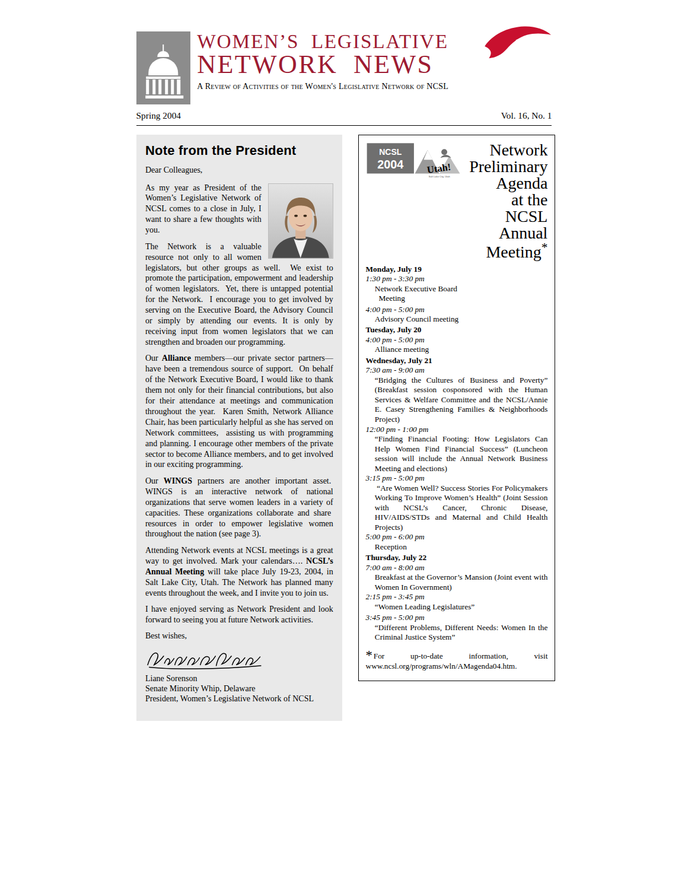WOMEN’S LEGISLATIVE
NETWORK NEWS
A Review of Activities of the Women's Legislative Network of NCSL
Spring 2004 Vol. 16, No. 1
Note from the President
Dear Colleagues,
As my year as President of the Women’s Legislative Network of NCSL comes to a close in July, I want to share a few thoughts with you.
The Network is a valuable resource not only to all women legislators, but other groups as well. We exist to promote the participation, empowerment and leadership of women legislators. Yet, there is untapped potential for the Network. I encourage you to get involved by serving on the Executive Board, the Advisory Council or simply by attending our events. It is only by receiving input from women legislators that we can strengthen and broaden our programming.
Our Alliance members—our private sector partners—have been a tremendous source of support. On behalf of the Network Executive Board, I would like to thank them not only for their financial contributions, but also for their attendance at meetings and communication throughout the year. Karen Smith, Network Alliance Chair, has been particularly helpful as she has served on Network committees, assisting us with programming and planning. I encourage other members of the private sector to become Alliance members, and to get involved in our exciting programming.
Our WINGS partners are another important asset. WINGS is an interactive network of national organizations that serve women leaders in a variety of capacities. These organizations collaborate and share resources in order to empower legislative women throughout the nation (see page 3).
Attending Network events at NCSL meetings is a great way to get involved. Mark your calendars…. NCSL’s Annual Meeting will take place July 19-23, 2004, in Salt Lake City, Utah. The Network has planned many events throughout the week, and I invite you to join us.
I have enjoyed serving as Network President and look forward to seeing you at future Network activities.
Best wishes,
Liane Sorenson
Senate Minority Whip, Delaware
President, Women’s Legislative Network of NCSL
NCSL 2004 Utah! Salt Lake City, Utah
Network
Preliminary
Agenda
at the
NCSL
Annual
Meeting*
Monday, July 19
1:30 pm - 3:30 pm
Network Executive Board
Meeting
4:00 pm - 5:00 pm
Advisory Council meeting
Tuesday, July 20
4:00 pm - 5:00 pm
Alliance meeting
Wednesday, July 21
7:30 am - 9:00 am
“Bridging the Cultures of Business and Poverty” (Breakfast session cosponsored with the Human Services & Welfare Committee and the NCSL/Annie E. Casey Strengthening Families & Neighborhoods Project)
12:00 pm - 1:00 pm
“Finding Financial Footing: How Legislators Can Help Women Find Financial Success” (Luncheon session will include the Annual Network Business Meeting and elections)
3:15 pm - 5:00 pm
“Are Women Well? Success Stories For Policymakers Working To Improve Women’s Health” (Joint Session with NCSL’s Cancer, Chronic Disease, HIV/AIDS/STDs and Maternal and Child Health Projects)
5:00 pm - 6:00 pm
Reception
Thursday, July 22
7:00 am - 8:00 am
Breakfast at the Governor’s Mansion (Joint event with Women In Government)
2:15 pm - 3:45 pm
“Women Leading Legislatures”
3:45 pm - 5:00 pm
“Different Problems, Different Needs: Women In the Criminal Justice System”
*For up-to-date information, visit www.ncsl.org/programs/wln/AMagenda04.htm.